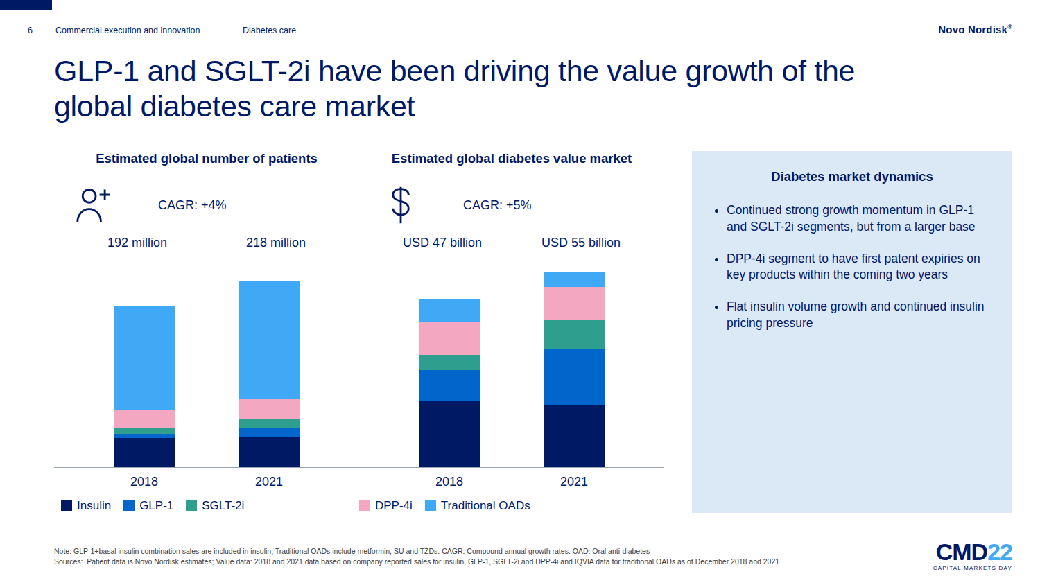6
Commercial execution and innovation
Diabetes care
Novo Nordisk®
GLP-1 and SGLT-2i have been driving the value growth of the
global diabetes care market
Estimated global number of patients
CAGR: +4%
192 million
218 million
2018
2021
Insulin GLP-1 SGLT-2i
Estimated global diabetes value market
CAGR: +5%
USD 47 billion
USD 55 billion
2018
2021
DPP-4i Traditional OADs
Diabetes market dynamics
Continued strong growth momentum in GLP-1 and SGLT-2i segments, but from a larger base
DPP-4i segment to have first patent expiries on key products within the coming two years
Flat insulin volume growth and continued insulin pricing pressure
Note: GLP-1+basal insulin combination sales are included in insulin; Traditional OADs include metformin, SU and TZDs. CAGR: Compound annual growth rates. OAD: Oral anti-diabetes
Sources: Patient data is Novo Nordisk estimates; Value data: 2018 and 2021 data based on company reported sales for insulin, GLP-1, SGLT-2i and DPP-4i and IQVIA data for traditional OADs as of December 2018 and 2021
CMD22
CAPITAL MARKETS DAY